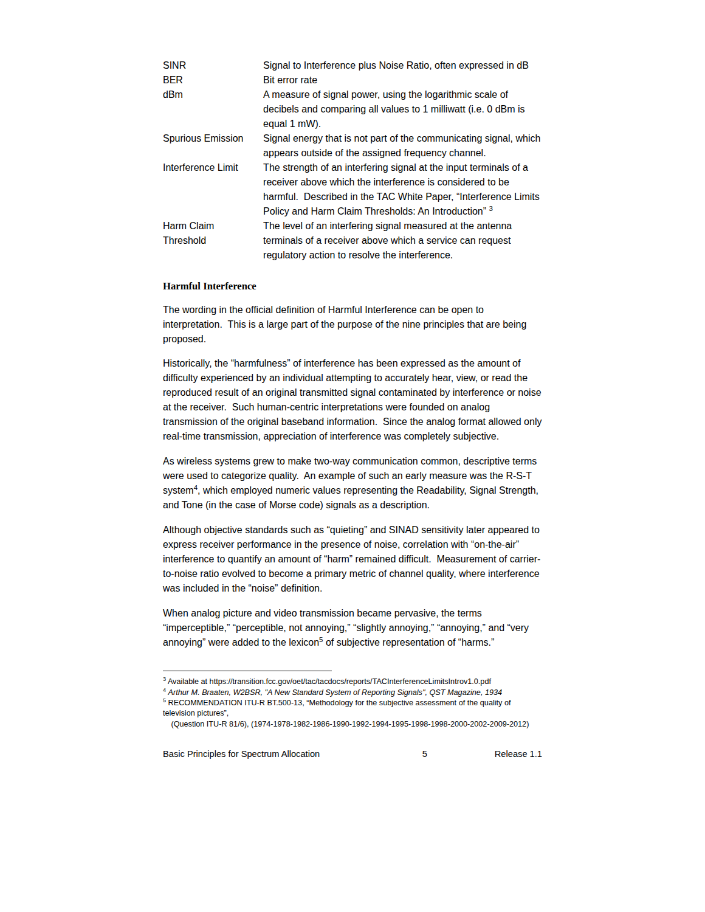SINR
Signal to Interference plus Noise Ratio, often expressed in dB
BER
Bit error rate
dBm
A measure of signal power, using the logarithmic scale of decibels and comparing all values to 1 milliwatt (i.e. 0 dBm is equal 1 mW).
Spurious Emission
Signal energy that is not part of the communicating signal, which appears outside of the assigned frequency channel.
Interference Limit
The strength of an interfering signal at the input terminals of a receiver above which the interference is considered to be harmful. Described in the TAC White Paper, “Interference Limits Policy and Harm Claim Thresholds: An Introduction” 3
Harm Claim Threshold
The level of an interfering signal measured at the antenna terminals of a receiver above which a service can request regulatory action to resolve the interference.
Harmful Interference
The wording in the official definition of Harmful Interference can be open to interpretation. This is a large part of the purpose of the nine principles that are being proposed.
Historically, the “harmfulness” of interference has been expressed as the amount of difficulty experienced by an individual attempting to accurately hear, view, or read the reproduced result of an original transmitted signal contaminated by interference or noise at the receiver. Such human-centric interpretations were founded on analog transmission of the original baseband information. Since the analog format allowed only real-time transmission, appreciation of interference was completely subjective.
As wireless systems grew to make two-way communication common, descriptive terms were used to categorize quality. An example of such an early measure was the R-S-T system4, which employed numeric values representing the Readability, Signal Strength, and Tone (in the case of Morse code) signals as a description.
Although objective standards such as “quieting” and SINAD sensitivity later appeared to express receiver performance in the presence of noise, correlation with “on-the-air” interference to quantify an amount of “harm” remained difficult. Measurement of carrier-to-noise ratio evolved to become a primary metric of channel quality, where interference was included in the “noise” definition.
When analog picture and video transmission became pervasive, the terms “imperceptible,” “perceptible, not annoying,” “slightly annoying,” “annoying,” and “very annoying” were added to the lexicon5 of subjective representation of “harms.”
3 Available at https://transition.fcc.gov/oet/tac/tacdocs/reports/TACInterferenceLimitsIntrov1.0.pdf
4 Arthur M. Braaten, W2BSR, "A New Standard System of Reporting Signals", QST Magazine, 1934
5 RECOMMENDATION ITU-R BT.500-13, “Methodology for the subjective assessment of the quality of television pictures”,
(Question ITU-R 81/6), (1974-1978-1982-1986-1990-1992-1994-1995-1998-1998-2000-2002-2009-2012)
Basic Principles for Spectrum Allocation
5
Release 1.1